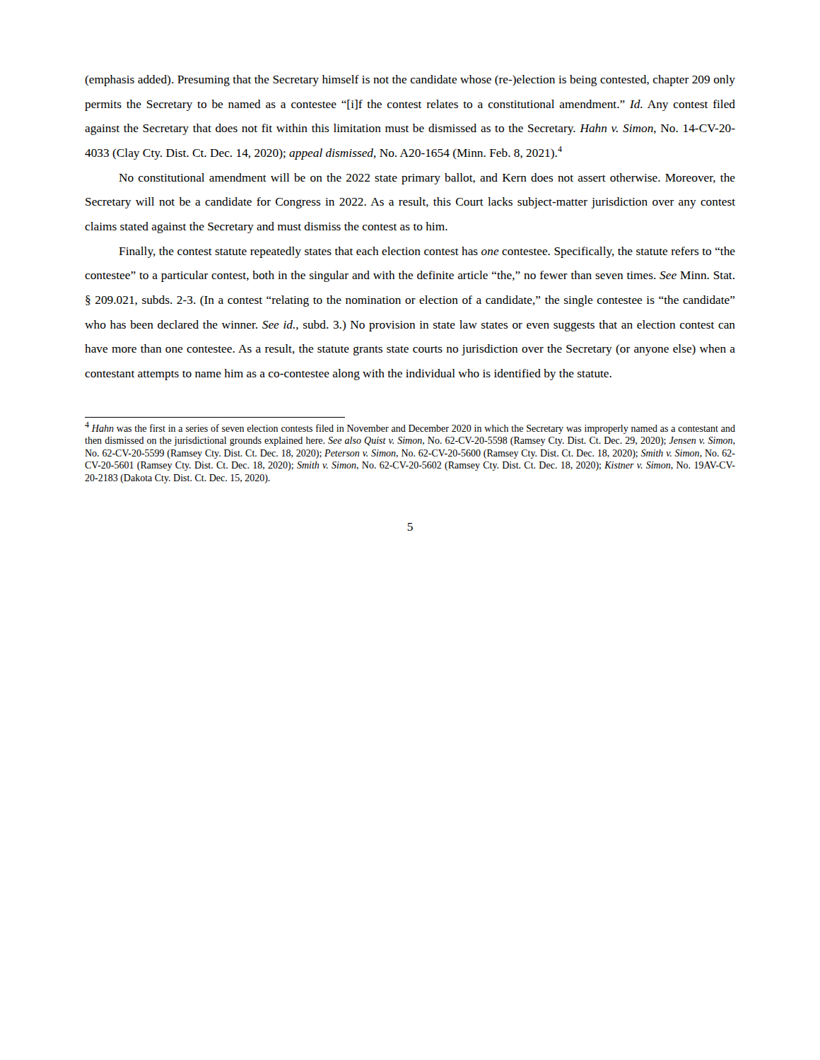(emphasis added). Presuming that the Secretary himself is not the candidate whose (re-)election is being contested, chapter 209 only permits the Secretary to be named as a contestee “[i]f the contest relates to a constitutional amendment.” Id. Any contest filed against the Secretary that does not fit within this limitation must be dismissed as to the Secretary. Hahn v. Simon, No. 14-CV-20-4033 (Clay Cty. Dist. Ct. Dec. 14, 2020); appeal dismissed, No. A20-1654 (Minn. Feb. 8, 2021).4
No constitutional amendment will be on the 2022 state primary ballot, and Kern does not assert otherwise. Moreover, the Secretary will not be a candidate for Congress in 2022. As a result, this Court lacks subject-matter jurisdiction over any contest claims stated against the Secretary and must dismiss the contest as to him.
Finally, the contest statute repeatedly states that each election contest has one contestee. Specifically, the statute refers to “the contestee” to a particular contest, both in the singular and with the definite article “the,” no fewer than seven times. See Minn. Stat. § 209.021, subds. 2-3. (In a contest “relating to the nomination or election of a candidate,” the single contestee is “the candidate” who has been declared the winner. See id., subd. 3.) No provision in state law states or even suggests that an election contest can have more than one contestee. As a result, the statute grants state courts no jurisdiction over the Secretary (or anyone else) when a contestant attempts to name him as a co-contestee along with the individual who is identified by the statute.
4 Hahn was the first in a series of seven election contests filed in November and December 2020 in which the Secretary was improperly named as a contestant and then dismissed on the jurisdictional grounds explained here. See also Quist v. Simon, No. 62-CV-20-5598 (Ramsey Cty. Dist. Ct. Dec. 29, 2020); Jensen v. Simon, No. 62-CV-20-5599 (Ramsey Cty. Dist. Ct. Dec. 18, 2020); Peterson v. Simon, No. 62-CV-20-5600 (Ramsey Cty. Dist. Ct. Dec. 18, 2020); Smith v. Simon, No. 62-CV-20-5601 (Ramsey Cty. Dist. Ct. Dec. 18, 2020); Smith v. Simon, No. 62-CV-20-5602 (Ramsey Cty. Dist. Ct. Dec. 18, 2020); Kistner v. Simon, No. 19AV-CV-20-2183 (Dakota Cty. Dist. Ct. Dec. 15, 2020).
5